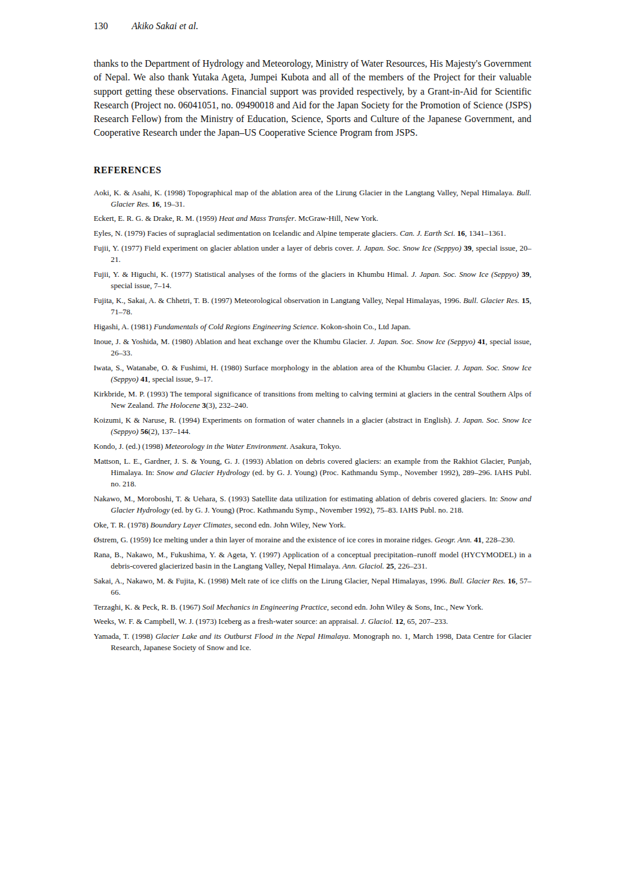130 Akiko Sakai et al.
thanks to the Department of Hydrology and Meteorology, Ministry of Water Resources, His Majesty's Government of Nepal. We also thank Yutaka Ageta, Jumpei Kubota and all of the members of the Project for their valuable support getting these observations. Financial support was provided respectively, by a Grant-in-Aid for Scientific Research (Project no. 06041051, no. 09490018 and Aid for the Japan Society for the Promotion of Science (JSPS) Research Fellow) from the Ministry of Education, Science, Sports and Culture of the Japanese Government, and Cooperative Research under the Japan–US Cooperative Science Program from JSPS.
REFERENCES
Aoki, K. & Asahi, K. (1998) Topographical map of the ablation area of the Lirung Glacier in the Langtang Valley, Nepal Himalaya. Bull. Glacier Res. 16, 19–31.
Eckert, E. R. G. & Drake, R. M. (1959) Heat and Mass Transfer. McGraw-Hill, New York.
Eyles, N. (1979) Facies of supraglacial sedimentation on Icelandic and Alpine temperate glaciers. Can. J. Earth Sci. 16, 1341–1361.
Fujii, Y. (1977) Field experiment on glacier ablation under a layer of debris cover. J. Japan. Soc. Snow Ice (Seppyo) 39, special issue, 20–21.
Fujii, Y. & Higuchi, K. (1977) Statistical analyses of the forms of the glaciers in Khumbu Himal. J. Japan. Soc. Snow Ice (Seppyo) 39, special issue, 7–14.
Fujita, K., Sakai, A. & Chhetri, T. B. (1997) Meteorological observation in Langtang Valley, Nepal Himalayas, 1996. Bull. Glacier Res. 15, 71–78.
Higashi, A. (1981) Fundamentals of Cold Regions Engineering Science. Kokon-shoin Co., Ltd Japan.
Inoue, J. & Yoshida, M. (1980) Ablation and heat exchange over the Khumbu Glacier. J. Japan. Soc. Snow Ice (Seppyo) 41, special issue, 26–33.
Iwata, S., Watanabe, O. & Fushimi, H. (1980) Surface morphology in the ablation area of the Khumbu Glacier. J. Japan. Soc. Snow Ice (Seppyo) 41, special issue, 9–17.
Kirkbride, M. P. (1993) The temporal significance of transitions from melting to calving termini at glaciers in the central Southern Alps of New Zealand. The Holocene 3(3), 232–240.
Koizumi, K & Naruse, R. (1994) Experiments on formation of water channels in a glacier (abstract in English). J. Japan. Soc. Snow Ice (Seppyo) 56(2), 137–144.
Kondo, J. (ed.) (1998) Meteorology in the Water Environment. Asakura, Tokyo.
Mattson, L. E., Gardner, J. S. & Young, G. J. (1993) Ablation on debris covered glaciers: an example from the Rakhiot Glacier, Punjab, Himalaya. In: Snow and Glacier Hydrology (ed. by G. J. Young) (Proc. Kathmandu Symp., November 1992), 289–296. IAHS Publ. no. 218.
Nakawo, M., Moroboshi, T. & Uehara, S. (1993) Satellite data utilization for estimating ablation of debris covered glaciers. In: Snow and Glacier Hydrology (ed. by G. J. Young) (Proc. Kathmandu Symp., November 1992), 75–83. IAHS Publ. no. 218.
Oke, T. R. (1978) Boundary Layer Climates, second edn. John Wiley, New York.
Østrem, G. (1959) Ice melting under a thin layer of moraine and the existence of ice cores in moraine ridges. Geogr. Ann. 41, 228–230.
Rana, B., Nakawo, M., Fukushima, Y. & Ageta, Y. (1997) Application of a conceptual precipitation–runoff model (HYCYMODEL) in a debris-covered glacierized basin in the Langtang Valley, Nepal Himalaya. Ann. Glaciol. 25, 226–231.
Sakai, A., Nakawo, M. & Fujita, K. (1998) Melt rate of ice cliffs on the Lirung Glacier, Nepal Himalayas, 1996. Bull. Glacier Res. 16, 57–66.
Terzaghi, K. & Peck, R. B. (1967) Soil Mechanics in Engineering Practice, second edn. John Wiley & Sons, Inc., New York.
Weeks, W. F. & Campbell, W. J. (1973) Iceberg as a fresh-water source: an appraisal. J. Glaciol. 12, 65, 207–233.
Yamada, T. (1998) Glacier Lake and its Outburst Flood in the Nepal Himalaya. Monograph no. 1, March 1998, Data Centre for Glacier Research, Japanese Society of Snow and Ice.